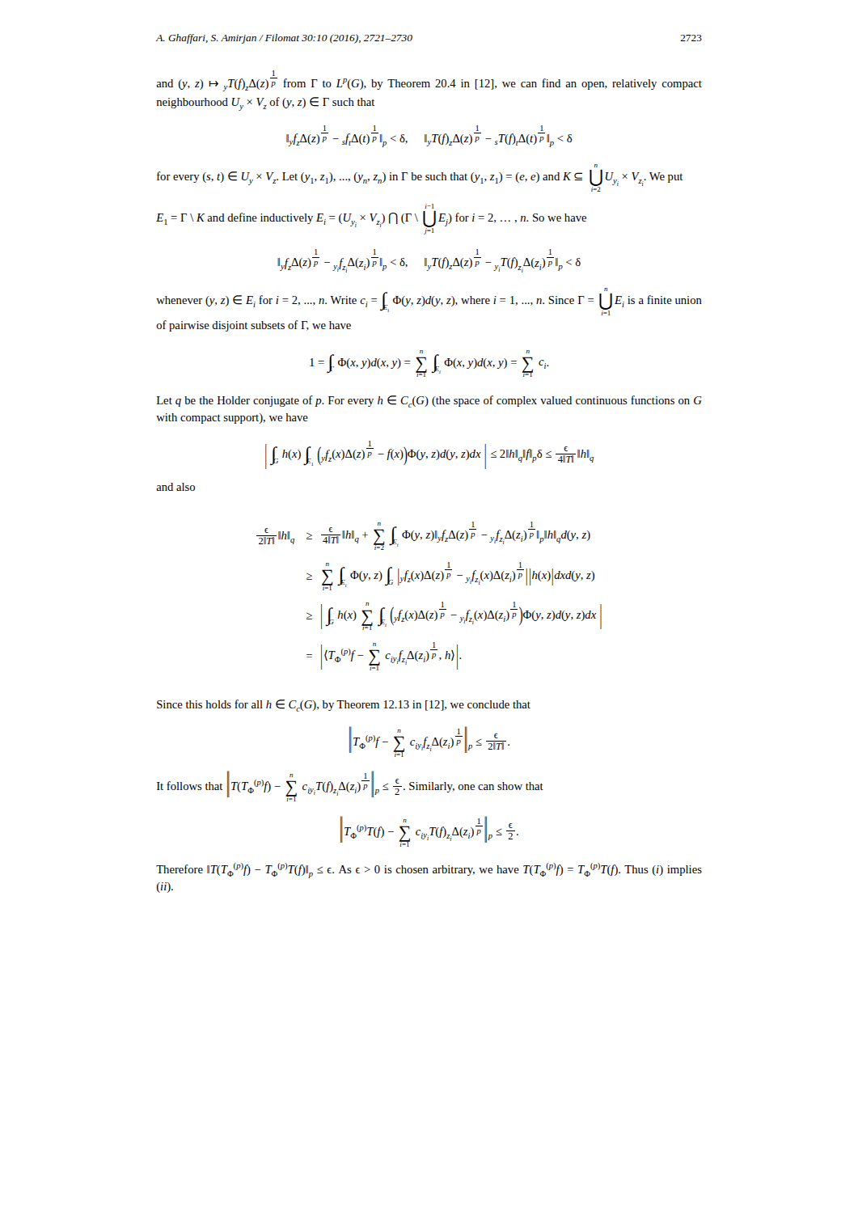A. Ghaffari, S. Amirjan / Filomat 30:10 (2016), 2721–2730 2723
and (y, z) ↦ yT(f)zΔ(z)1 p from Γ to Lp(G), by Theorem 20.4 in [12], we can find an open, relatively compact neighbourhood Uy × Vz of (y, z) ∈ Γ such that
‖yfz Δ(z)1 p − sft Δ(t)1 p‖p < δ, ‖yT(f)zΔ(z)1 p − sT(f)tΔ(t)1 p‖p < δ
for every (s, t) ∈ Uy × Vz. Let (y1, z1), ..., (yn, zn) in Γ be such that (y1, z1) = (e, e) and K ⊆ n⋃i=2 Uyi × Vzi. We put
E1 = Γ \ K and define inductively Ei = (Uyi × Vzi) ⋂ (Γ \ i−1⋃j=1 Ej) for i = 2, … , n. So we have
‖yfz Δ(z)1 p − yi fzi Δ(zi)1 p‖p < δ, ‖yT(f)zΔ(z)1 p − yi T(f)ziΔ(zi)1 p‖p < δ
whenever (y, z) ∈ Ei for i = 2, ..., n. Write ci = ∫Ei Φ(y, z)d(y, z), where i = 1, ..., n. Since Γ = n⋃i=1 Ei is a finite union of pairwise disjoint subsets of Γ, we have
1 = ∫Γ Φ(x, y)d(x, y) = n∑i=1 ∫Ei Φ(x, y)d(x, y) = n∑i=1 ci.
Let q be the Holder conjugate of p. For every h ∈ Cc(G) (the space of complex valued continuous functions on G with compact support), we have
| ∫G h(x) ∫E1 (yfz(x)Δ(z)1 p − f(x)) Φ(y, z)d(y, z)dx | ≤ 2‖h‖q‖f‖pδ ≤ ϵ 4‖T‖‖h‖q
and also
| ϵ 2‖ T ‖ ‖ h ‖ q | ≥ | ϵ 4‖ T ‖ ‖ h ‖ q + n ∑ i =2 ∫ E i Φ( y , z )‖ y f z Δ( z ) 1 p − y i f z i Δ( z i ) 1 p ‖ p ‖ h ‖ q d ( y , z ) |
| | ≥ | n ∑ i =1 ∫ E i Φ( y , z ) ∫ G / y f z ( x )Δ( z ) 1 p − y i f z i ( x )Δ( z i ) 1 p / / h ( x ) / dxd ( y , z ) |
| | ≥ | / ∫ G h ( x ) n ∑ i =1 ∫ E i ( y f z ( x )Δ( z ) 1 p − y i f z i ( x )Δ( z i ) 1 p ) Φ( y , z ) d ( y , z ) dx / |
| | = | / ⟨ T Φ ( p ) f − n ∑ i =1 c i y i f z i Δ( z i ) 1 p , h ⟩ / . |
Since this holds for all h ∈ Cc(G), by Theorem 12.13 in [12], we conclude that
‖TΦ(p)f − n∑i=1 ci yi fzi Δ(zi)1 p‖p ≤ ϵ 2‖T‖.
It follows that ‖T(TΦ(p)f) − n∑i=1 ci yi T(f)ziΔ(zi)1 p‖p ≤ ϵ 2. Similarly, one can show that
‖TΦ(p)T(f) − n∑i=1 ci yi T(f)ziΔ(zi)1 p‖p ≤ ϵ 2.
Therefore ‖T(TΦ(p)f) − TΦ(p)T(f)‖p ≤ ϵ. As ϵ > 0 is chosen arbitrary, we have T(TΦ(p)f) = TΦ(p)T(f). Thus (i) implies (ii).